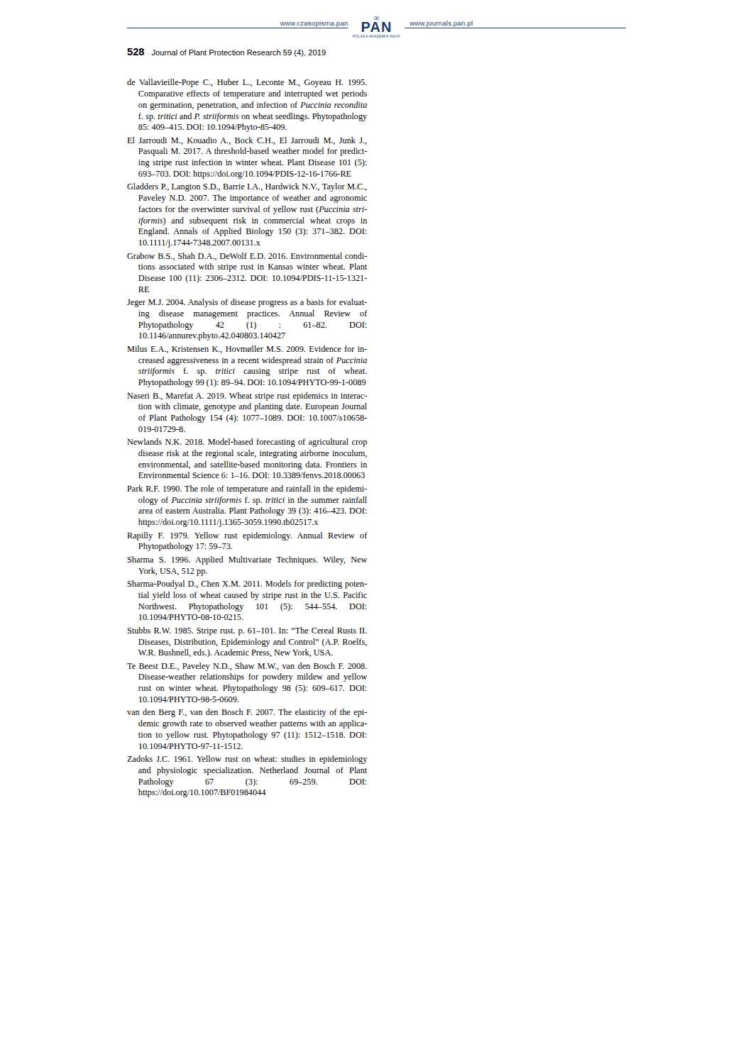www.czasopisma.pan.pl www.journals.pan.pl
∞
PAN
POLSKA AKADEMIA NAUK
528
Journal of Plant Protection Research 59 (4), 2019
de Vallavieille-Pope C., Huber L., Leconte M., Goyeau H. 1995. Comparative effects of temperature and interrupted wet periods on germination, penetration, and infection of Puccinia recondita f. sp. tritici and P. striiformis on wheat seedlings. Phytopathology 85: 409–415. DOI: 10.1094/Phyto-85-409.
El Jarroudi M., Kouadio A., Bock C.H., El Jarroudi M., Junk J., Pasquali M. 2017. A threshold-based weather model for predicting stripe rust infection in winter wheat. Plant Disease 101 (5): 693–703. DOI: https://doi.org/10.1094/PDIS-12-16-1766-RE
Gladders P., Langton S.D., Barrie I.A., Hardwick N.V., Taylor M.C., Paveley N.D. 2007. The importance of weather and agronomic factors for the overwinter survival of yellow rust (Puccinia striiformis) and subsequent risk in commercial wheat crops in England. Annals of Applied Biology 150 (3): 371–382. DOI: 10.1111/j.1744-7348.2007.00131.x
Grabow B.S., Shah D.A., DeWolf E.D. 2016. Environmental conditions associated with stripe rust in Kansas winter wheat. Plant Disease 100 (11): 2306–2312. DOI: 10.1094/PDIS-11-15-1321-RE
Jeger M.J. 2004. Analysis of disease progress as a basis for evaluating disease management practices. Annual Review of Phytopathology 42 (1) : 61–82. DOI: 10.1146/annurev.phyto.42.040803.140427
Milus E.A., Kristensen K., Hovmøller M.S. 2009. Evidence for increased aggressiveness in a recent widespread strain of Puccinia striiformis f. sp. tritici causing stripe rust of wheat. Phytopathology 99 (1): 89–94. DOI: 10.1094/PHYTO-99-1-0089
Naseri B., Marefat A. 2019. Wheat stripe rust epidemics in interaction with climate, genotype and planting date. European Journal of Plant Pathology 154 (4): 1077–1089. DOI: 10.1007/s10658-019-01729-8.
Newlands N.K. 2018. Model-based forecasting of agricultural crop disease risk at the regional scale, integrating airborne inoculum, environmental, and satellite-based monitoring data. Frontiers in Environmental Science 6: 1–16. DOI: 10.3389/fenvs.2018.00063
Park R.F. 1990. The role of temperature and rainfall in the epidemiology of Puccinia striiformis f. sp. tritici in the summer rainfall area of eastern Australia. Plant Pathology 39 (3): 416–423. DOI: https://doi.org/10.1111/j.1365-3059.1990.tb02517.x
Rapilly F. 1979. Yellow rust epidemiology. Annual Review of Phytopathology 17: 59–73.
Sharma S. 1996. Applied Multivariate Techniques. Wiley, New York, USA, 512 pp.
Sharma-Poudyal D., Chen X.M. 2011. Models for predicting potential yield loss of wheat caused by stripe rust in the U.S. Pacific Northwest. Phytopathology 101 (5): 544–554. DOI: 10.1094/PHYTO-08-10-0215.
Stubbs R.W. 1985. Stripe rust. p. 61–101. In: “The Cereal Rusts II. Diseases, Distribution, Epidemiology and Control” (A.P. Roelfs, W.R. Bushnell, eds.). Academic Press, New York, USA.
Te Beest D.E., Paveley N.D., Shaw M.W., van den Bosch F. 2008. Disease-weather relationships for powdery mildew and yellow rust on winter wheat. Phytopathology 98 (5): 609–617. DOI: 10.1094/PHYTO-98-5-0609.
van den Berg F., van den Bosch F. 2007. The elasticity of the epidemic growth rate to observed weather patterns with an application to yellow rust. Phytopathology 97 (11): 1512–1518. DOI: 10.1094/PHYTO-97-11-1512.
Zadoks J.C. 1961. Yellow rust on wheat: studies in epidemiology and physiologic specialization. Netherland Journal of Plant Pathology 67 (3): 69–259. DOI: https://doi.org/10.1007/BF01984044